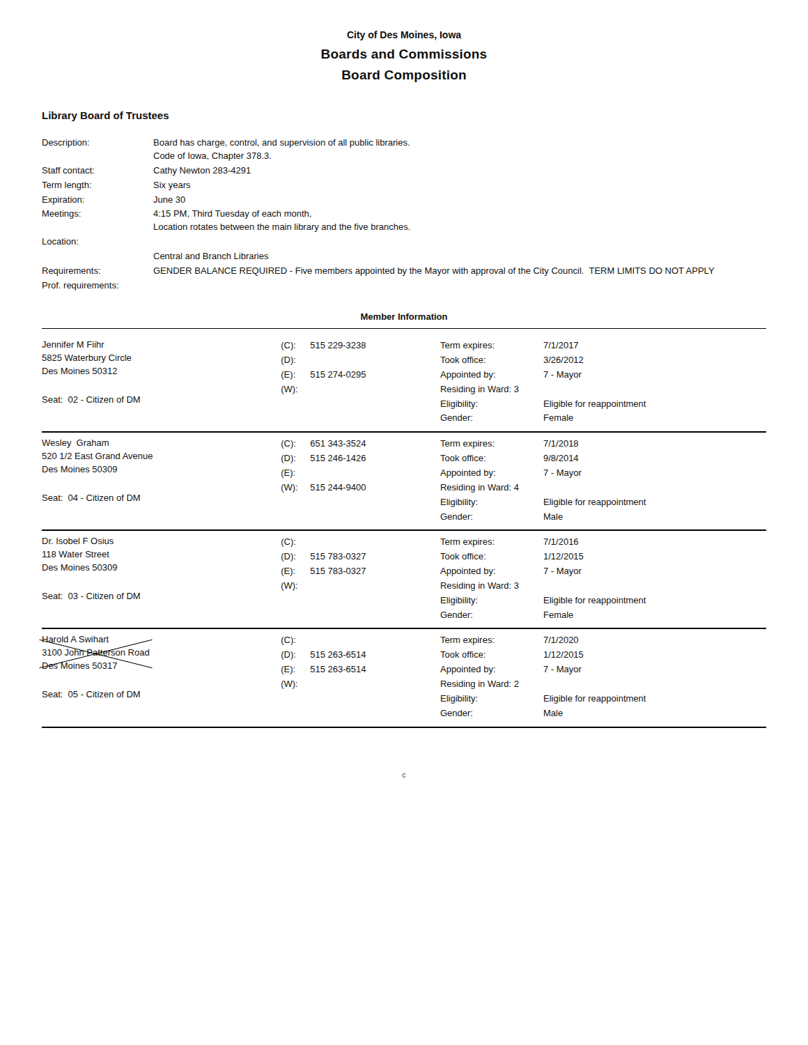City of Des Moines, Iowa
Boards and Commissions
Board Composition
Library Board of Trustees
| Description: | Board has charge, control, and supervision of all public libraries. Code of Iowa, Chapter 378.3. |
| Staff contact: | Cathy Newton 283-4291 |
| Term length: | Six years |
| Expiration: | June 30 |
| Meetings: | 4:15 PM, Third Tuesday of each month, Location rotates between the main library and the five branches. |
| Location: | |
| | Central and Branch Libraries |
| Requirements: | GENDER BALANCE REQUIRED - Five members appointed by the Mayor with approval of the City Council. TERM LIMITS DO NOT APPLY |
| Prof. requirements: | |
Member Information
| Jennifer M Fiihr 5825 Waterbury Circle Des Moines 50312 Seat: 02 - Citizen of DM | / (C): / 515 229-3238 / / (D): / / / (E): / 515 274-0295 / / (W): / / | / Term expires: / 7/1/2017 / / Took office: / 3/26/2012 / / Appointed by: / 7 - Mayor / / Residing in Ward: 3 / / / Eligibility: / Eligible for reappointment / / Gender: / Female / |
| Wesley Graham 520 1/2 East Grand Avenue Des Moines 50309 Seat: 04 - Citizen of DM | / (C): / 651 343-3524 / / (D): / 515 246-1426 / / (E): / / / (W): / 515 244-9400 / | / Term expires: / 7/1/2018 / / Took office: / 9/8/2014 / / Appointed by: / 7 - Mayor / / Residing in Ward: 4 / / / Eligibility: / Eligible for reappointment / / Gender: / Male / |
| Dr. Isobel F Osius 118 Water Street Des Moines 50309 Seat: 03 - Citizen of DM | / (C): / / / (D): / 515 783-0327 / / (E): / 515 783-0327 / / (W): / / | / Term expires: / 7/1/2016 / / Took office: / 1/12/2015 / / Appointed by: / 7 - Mayor / / Residing in Ward: 3 / / / Eligibility: / Eligible for reappointment / / Gender: / Female / |
| Harold A Swihart 3100 John Patterson Road Des Moines 50317 Seat: 05 - Citizen of DM | / (C): / / / (D): / 515 263-6514 / / (E): / 515 263-6514 / / (W): / / | / Term expires: / 7/1/2020 / / Took office: / 1/12/2015 / / Appointed by: / 7 - Mayor / / Residing in Ward: 2 / / / Eligibility: / Eligible for reappointment / / Gender: / Male / |
c